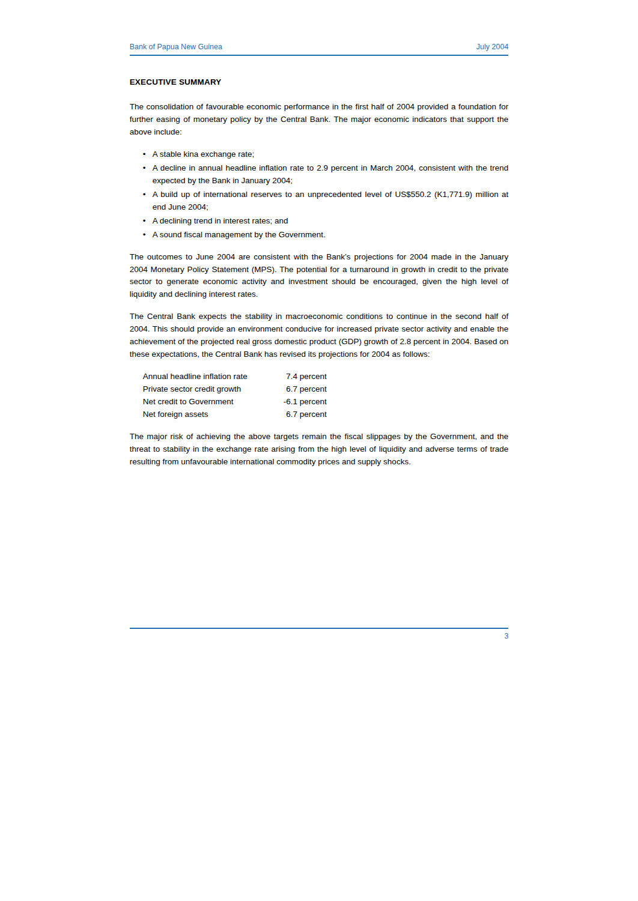Bank of Papua New Guinea
July 2004
EXECUTIVE SUMMARY
The consolidation of favourable economic performance in the first half of 2004 provided a foundation for further easing of monetary policy by the Central Bank. The major economic indicators that support the above include:
A stable kina exchange rate;
A decline in annual headline inflation rate to 2.9 percent in March 2004, consistent with the trend expected by the Bank in January 2004;
A build up of international reserves to an unprecedented level of US$550.2 (K1,771.9) million at end June 2004;
A declining trend in interest rates; and
A sound fiscal management by the Government.
The outcomes to June 2004 are consistent with the Bank’s projections for 2004 made in the January 2004 Monetary Policy Statement (MPS). The potential for a turnaround in growth in credit to the private sector to generate economic activity and investment should be encouraged, given the high level of liquidity and declining interest rates.
The Central Bank expects the stability in macroeconomic conditions to continue in the second half of 2004. This should provide an environment conducive for increased private sector activity and enable the achievement of the projected real gross domestic product (GDP) growth of 2.8 percent in 2004. Based on these expectations, the Central Bank has revised its projections for 2004 as follows:
| Annual headline inflation rate | 7.4 percent |
| Private sector credit growth | 6.7 percent |
| Net credit to Government | -6.1 percent |
| Net foreign assets | 6.7 percent |
The major risk of achieving the above targets remain the fiscal slippages by the Government, and the threat to stability in the exchange rate arising from the high level of liquidity and adverse terms of trade resulting from unfavourable international commodity prices and supply shocks.
3